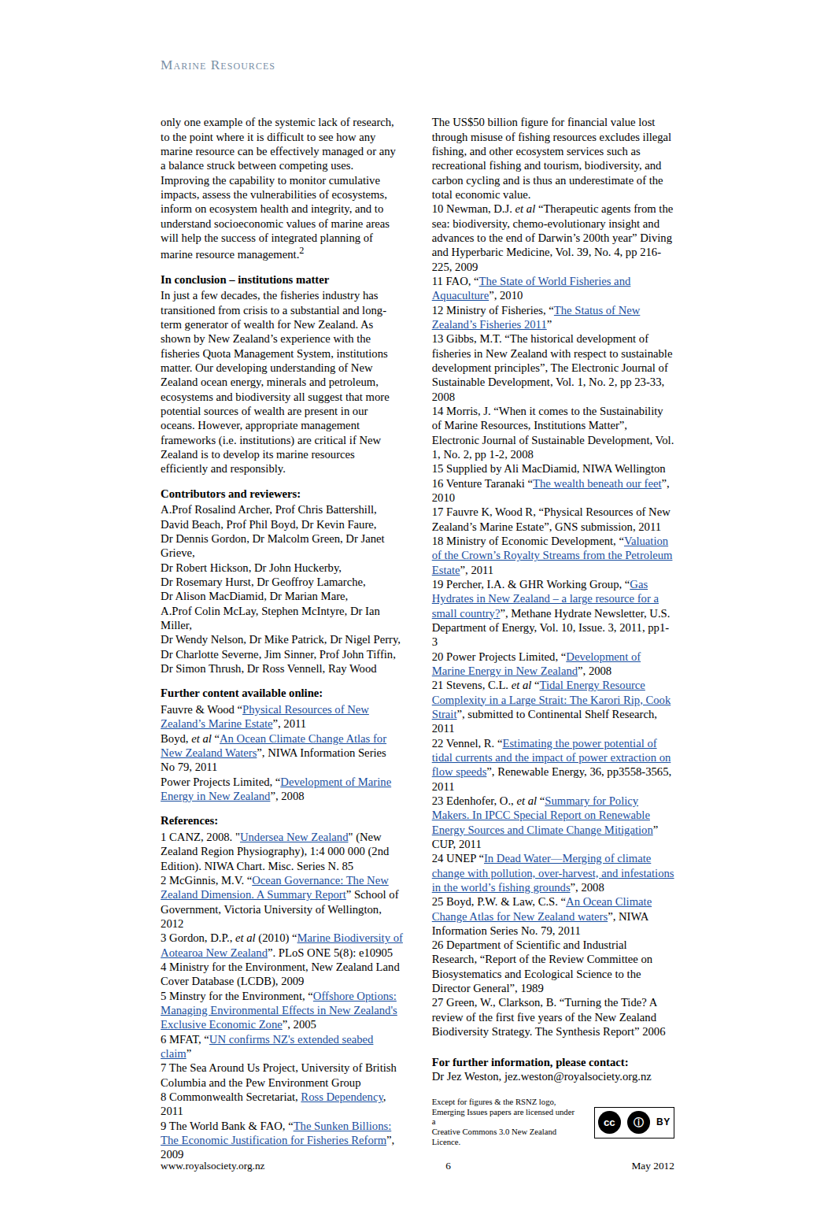Marine Resources
only one example of the systemic lack of research, to the point where it is difficult to see how any marine resource can be effectively managed or any a balance struck between competing uses. Improving the capability to monitor cumulative impacts, assess the vulnerabilities of ecosystems, inform on ecosystem health and integrity, and to understand socioeconomic values of marine areas will help the success of integrated planning of marine resource management.2
In conclusion – institutions matter
In just a few decades, the fisheries industry has transitioned from crisis to a substantial and long-term generator of wealth for New Zealand. As shown by New Zealand’s experience with the fisheries Quota Management System, institutions matter. Our developing understanding of New Zealand ocean energy, minerals and petroleum, ecosystems and biodiversity all suggest that more potential sources of wealth are present in our oceans. However, appropriate management frameworks (i.e. institutions) are critical if New Zealand is to develop its marine resources efficiently and responsibly.
Contributors and reviewers:
A.Prof Rosalind Archer, Prof Chris Battershill,
David Beach, Prof Phil Boyd, Dr Kevin Faure,
Dr Dennis Gordon, Dr Malcolm Green, Dr Janet Grieve,
Dr Robert Hickson, Dr John Huckerby,
Dr Rosemary Hurst, Dr Geoffroy Lamarche,
Dr Alison MacDiamid, Dr Marian Mare,
A.Prof Colin McLay, Stephen McIntyre, Dr Ian Miller,
Dr Wendy Nelson, Dr Mike Patrick, Dr Nigel Perry,
Dr Charlotte Severne, Jim Sinner, Prof John Tiffin,
Dr Simon Thrush, Dr Ross Vennell, Ray Wood
Further content available online:
Fauvre & Wood “Physical Resources of New Zealand’s Marine Estate”, 2011
Boyd, et al “An Ocean Climate Change Atlas for New Zealand Waters”, NIWA Information Series No 79, 2011
Power Projects Limited, “Development of Marine Energy in New Zealand”, 2008
References:
1 CANZ, 2008. "Undersea New Zealand" (New Zealand Region Physiography), 1:4 000 000 (2nd Edition). NIWA Chart. Misc. Series N. 85
2 McGinnis, M.V. “Ocean Governance: The New Zealand Dimension. A Summary Report” School of Government, Victoria University of Wellington, 2012
3 Gordon, D.P., et al (2010) “Marine Biodiversity of Aotearoa New Zealand”. PLoS ONE 5(8): e10905
4 Ministry for the Environment, New Zealand Land Cover Database (LCDB), 2009
5 Minstry for the Environment, “Offshore Options: Managing Environmental Effects in New Zealand's Exclusive Economic Zone”, 2005
6 MFAT, “UN confirms NZ's extended seabed claim”
7 The Sea Around Us Project, University of British Columbia and the Pew Environment Group
8 Commonwealth Secretariat, Ross Dependency, 2011
9 The World Bank & FAO, “The Sunken Billions: The Economic Justification for Fisheries Reform”, 2009
The US$50 billion figure for financial value lost through misuse of fishing resources excludes illegal fishing, and other ecosystem services such as recreational fishing and tourism, biodiversity, and carbon cycling and is thus an underestimate of the total economic value.
10 Newman, D.J. et al “Therapeutic agents from the sea: biodiversity, chemo-evolutionary insight and advances to the end of Darwin’s 200th year” Diving and Hyperbaric Medicine, Vol. 39, No. 4, pp 216-225, 2009
11 FAO, “The State of World Fisheries and Aquaculture”, 2010
12 Ministry of Fisheries, “The Status of New Zealand’s Fisheries 2011”
13 Gibbs, M.T. “The historical development of fisheries in New Zealand with respect to sustainable development principles”, The Electronic Journal of Sustainable Development, Vol. 1, No. 2, pp 23-33, 2008
14 Morris, J. “When it comes to the Sustainability of Marine Resources, Institutions Matter”, Electronic Journal of Sustainable Development, Vol. 1, No. 2, pp 1-2, 2008
15 Supplied by Ali MacDiamid, NIWA Wellington
16 Venture Taranaki “The wealth beneath our feet”, 2010
17 Fauvre K, Wood R, “Physical Resources of New Zealand’s Marine Estate”, GNS submission, 2011
18 Ministry of Economic Development, “Valuation of the Crown’s Royalty Streams from the Petroleum Estate”, 2011
19 Percher, I.A. & GHR Working Group, “Gas Hydrates in New Zealand – a large resource for a small country?”, Methane Hydrate Newsletter, U.S. Department of Energy, Vol. 10, Issue. 3, 2011, pp1-3
20 Power Projects Limited, “Development of Marine Energy in New Zealand”, 2008
21 Stevens, C.L. et al “Tidal Energy Resource Complexity in a Large Strait: The Karori Rip, Cook Strait”, submitted to Continental Shelf Research, 2011
22 Vennel, R. “Estimating the power potential of tidal currents and the impact of power extraction on flow speeds”, Renewable Energy, 36, pp3558-3565, 2011
23 Edenhofer, O., et al “Summary for Policy Makers. In IPCC Special Report on Renewable Energy Sources and Climate Change Mitigation” CUP, 2011
24 UNEP “In Dead Water—Merging of climate change with pollution, over-harvest, and infestations in the world’s fishing grounds”, 2008
25 Boyd, P.W. & Law, C.S. “An Ocean Climate Change Atlas for New Zealand waters”, NIWA Information Series No. 79, 2011
26 Department of Scientific and Industrial Research, “Report of the Review Committee on Biosystematics and Ecological Science to the Director General”, 1989
27 Green, W., Clarkson, B. “Turning the Tide? A review of the first five years of the New Zealand Biodiversity Strategy. The Synthesis Report” 2006
For further information, please contact:
Dr Jez Weston, jez.weston@royalsociety.org.nz
Except for figures & the RSNZ logo,
Emerging Issues papers are licensed under a
Creative Commons 3.0 New Zealand Licence.
cc
ⓘ
BY
www.royalsociety.org.nz 6 May 2012